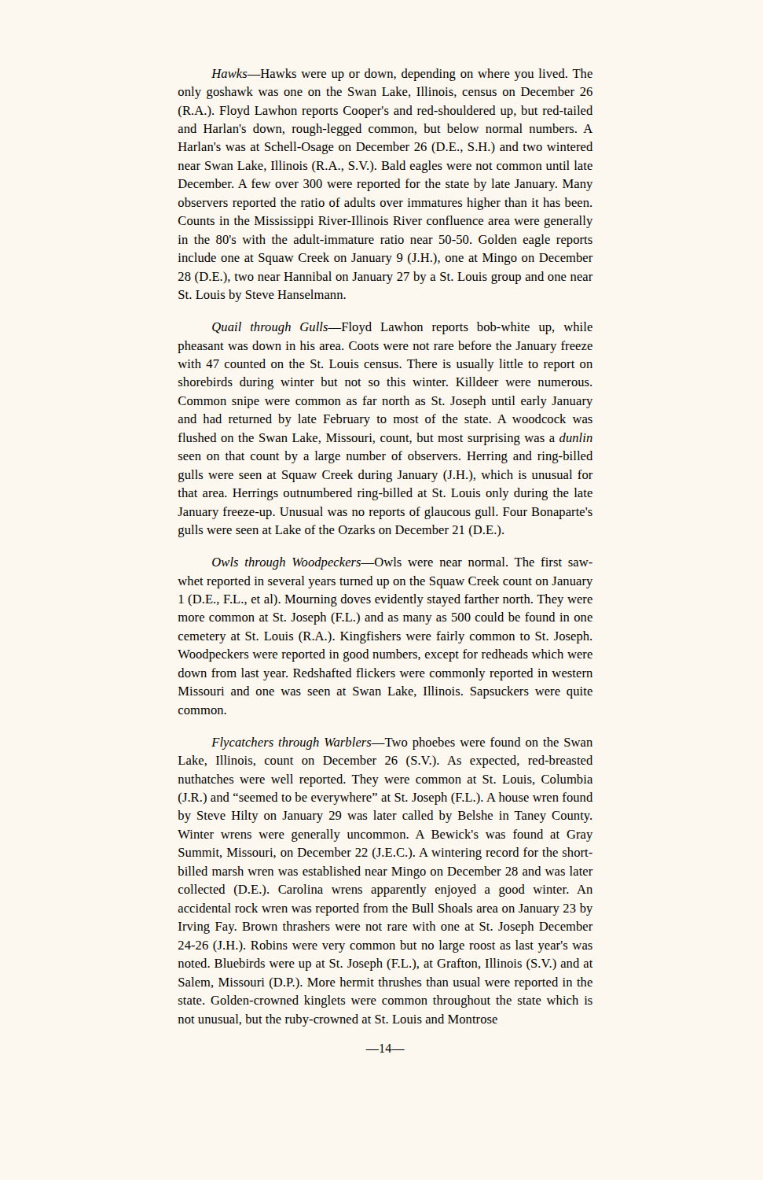Hawks—Hawks were up or down, depending on where you lived. The only goshawk was one on the Swan Lake, Illinois, census on December 26 (R.A.). Floyd Lawhon reports Cooper's and red-shouldered up, but red-tailed and Harlan's down, rough-legged common, but below normal numbers. A Harlan's was at Schell-Osage on December 26 (D.E., S.H.) and two wintered near Swan Lake, Illinois (R.A., S.V.). Bald eagles were not common until late December. A few over 300 were reported for the state by late January. Many observers reported the ratio of adults over immatures higher than it has been. Counts in the Mississippi River-Illinois River confluence area were generally in the 80's with the adult-immature ratio near 50-50. Golden eagle reports include one at Squaw Creek on January 9 (J.H.), one at Mingo on December 28 (D.E.), two near Hannibal on January 27 by a St. Louis group and one near St. Louis by Steve Hanselmann.
Quail through Gulls—Floyd Lawhon reports bob-white up, while pheasant was down in his area. Coots were not rare before the January freeze with 47 counted on the St. Louis census. There is usually little to report on shorebirds during winter but not so this winter. Killdeer were numerous. Common snipe were common as far north as St. Joseph until early January and had returned by late February to most of the state. A woodcock was flushed on the Swan Lake, Missouri, count, but most surprising was a dunlin seen on that count by a large number of observers. Herring and ring-billed gulls were seen at Squaw Creek during January (J.H.), which is unusual for that area. Herrings outnumbered ring-billed at St. Louis only during the late January freeze-up. Unusual was no reports of glaucous gull. Four Bonaparte's gulls were seen at Lake of the Ozarks on December 21 (D.E.).
Owls through Woodpeckers—Owls were near normal. The first saw-whet reported in several years turned up on the Squaw Creek count on January 1 (D.E., F.L., et al). Mourning doves evidently stayed farther north. They were more common at St. Joseph (F.L.) and as many as 500 could be found in one cemetery at St. Louis (R.A.). Kingfishers were fairly common to St. Joseph. Woodpeckers were reported in good numbers, except for redheads which were down from last year. Redshafted flickers were commonly reported in western Missouri and one was seen at Swan Lake, Illinois. Sapsuckers were quite common.
Flycatchers through Warblers—Two phoebes were found on the Swan Lake, Illinois, count on December 26 (S.V.). As expected, red-breasted nuthatches were well reported. They were common at St. Louis, Columbia (J.R.) and “seemed to be everywhere” at St. Joseph (F.L.). A house wren found by Steve Hilty on January 29 was later called by Belshe in Taney County. Winter wrens were generally uncommon. A Bewick's was found at Gray Summit, Missouri, on December 22 (J.E.C.). A wintering record for the short-billed marsh wren was established near Mingo on December 28 and was later collected (D.E.). Carolina wrens apparently enjoyed a good winter. An accidental rock wren was reported from the Bull Shoals area on January 23 by Irving Fay. Brown thrashers were not rare with one at St. Joseph December 24-26 (J.H.). Robins were very common but no large roost as last year's was noted. Bluebirds were up at St. Joseph (F.L.), at Grafton, Illinois (S.V.) and at Salem, Missouri (D.P.). More hermit thrushes than usual were reported in the state. Golden-crowned kinglets were common throughout the state which is not unusual, but the ruby-crowned at St. Louis and Montrose
—14—